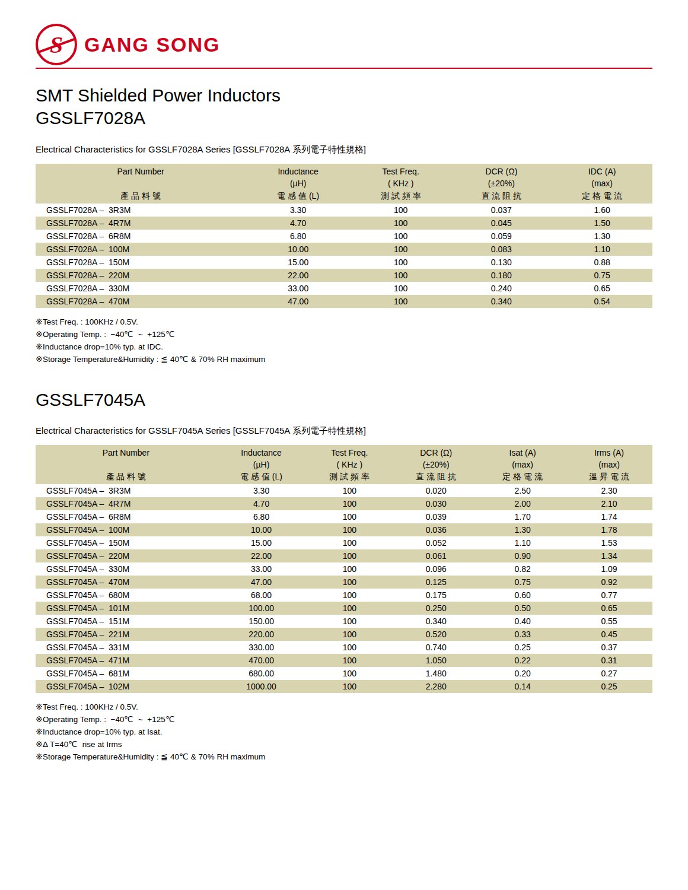GANG SONG
SMT Shielded Power Inductors
GSSLF7028A
Electrical Characteristics for GSSLF7028A Series [GSSLF7028A 系列電子特性規格]
| Part Number 產 品 料 號 | Inductance (µH) 電 感 值 (L) | Test Freq. ( KHz ) 測 試 頻 率 | DCR (Ω) (±20%) 直 流 阻 抗 | IDC (A) (max) 定 格 電 流 |
| --- | --- | --- | --- | --- |
| GSSLF7028A – 3R3M | 3.30 | 100 | 0.037 | 1.60 |
| GSSLF7028A – 4R7M | 4.70 | 100 | 0.045 | 1.50 |
| GSSLF7028A – 6R8M | 6.80 | 100 | 0.059 | 1.30 |
| GSSLF7028A – 100M | 10.00 | 100 | 0.083 | 1.10 |
| GSSLF7028A – 150M | 15.00 | 100 | 0.130 | 0.88 |
| GSSLF7028A – 220M | 22.00 | 100 | 0.180 | 0.75 |
| GSSLF7028A – 330M | 33.00 | 100 | 0.240 | 0.65 |
| GSSLF7028A – 470M | 47.00 | 100 | 0.340 | 0.54 |
※Test Freq. : 100KHz / 0.5V.
※Operating Temp. : −40℃ ~ +125℃
※Inductance drop=10% typ. at IDC.
※Storage Temperature&Humidity : ≦ 40℃ & 70% RH maximum
GSSLF7045A
Electrical Characteristics for GSSLF7045A Series [GSSLF7045A 系列電子特性規格]
| Part Number 產 品 料 號 | Inductance (µH) 電 感 值 (L) | Test Freq. ( KHz ) 測 試 頻 率 | DCR (Ω) (±20%) 直 流 阻 抗 | Isat (A) (max) 定 格 電 流 | Irms (A) (max) 溫 昇 電 流 |
| --- | --- | --- | --- | --- | --- |
| GSSLF7045A – 3R3M | 3.30 | 100 | 0.020 | 2.50 | 2.30 |
| GSSLF7045A – 4R7M | 4.70 | 100 | 0.030 | 2.00 | 2.10 |
| GSSLF7045A – 6R8M | 6.80 | 100 | 0.039 | 1.70 | 1.74 |
| GSSLF7045A – 100M | 10.00 | 100 | 0.036 | 1.30 | 1.78 |
| GSSLF7045A – 150M | 15.00 | 100 | 0.052 | 1.10 | 1.53 |
| GSSLF7045A – 220M | 22.00 | 100 | 0.061 | 0.90 | 1.34 |
| GSSLF7045A – 330M | 33.00 | 100 | 0.096 | 0.82 | 1.09 |
| GSSLF7045A – 470M | 47.00 | 100 | 0.125 | 0.75 | 0.92 |
| GSSLF7045A – 680M | 68.00 | 100 | 0.175 | 0.60 | 0.77 |
| GSSLF7045A – 101M | 100.00 | 100 | 0.250 | 0.50 | 0.65 |
| GSSLF7045A – 151M | 150.00 | 100 | 0.340 | 0.40 | 0.55 |
| GSSLF7045A – 221M | 220.00 | 100 | 0.520 | 0.33 | 0.45 |
| GSSLF7045A – 331M | 330.00 | 100 | 0.740 | 0.25 | 0.37 |
| GSSLF7045A – 471M | 470.00 | 100 | 1.050 | 0.22 | 0.31 |
| GSSLF7045A – 681M | 680.00 | 100 | 1.480 | 0.20 | 0.27 |
| GSSLF7045A – 102M | 1000.00 | 100 | 2.280 | 0.14 | 0.25 |
※Test Freq. : 100KHz / 0.5V.
※Operating Temp. : −40℃ ~ +125℃
※Inductance drop=10% typ. at Isat.
※Δ T=40℃ rise at Irms
※Storage Temperature&Humidity : ≦ 40℃ & 70% RH maximum